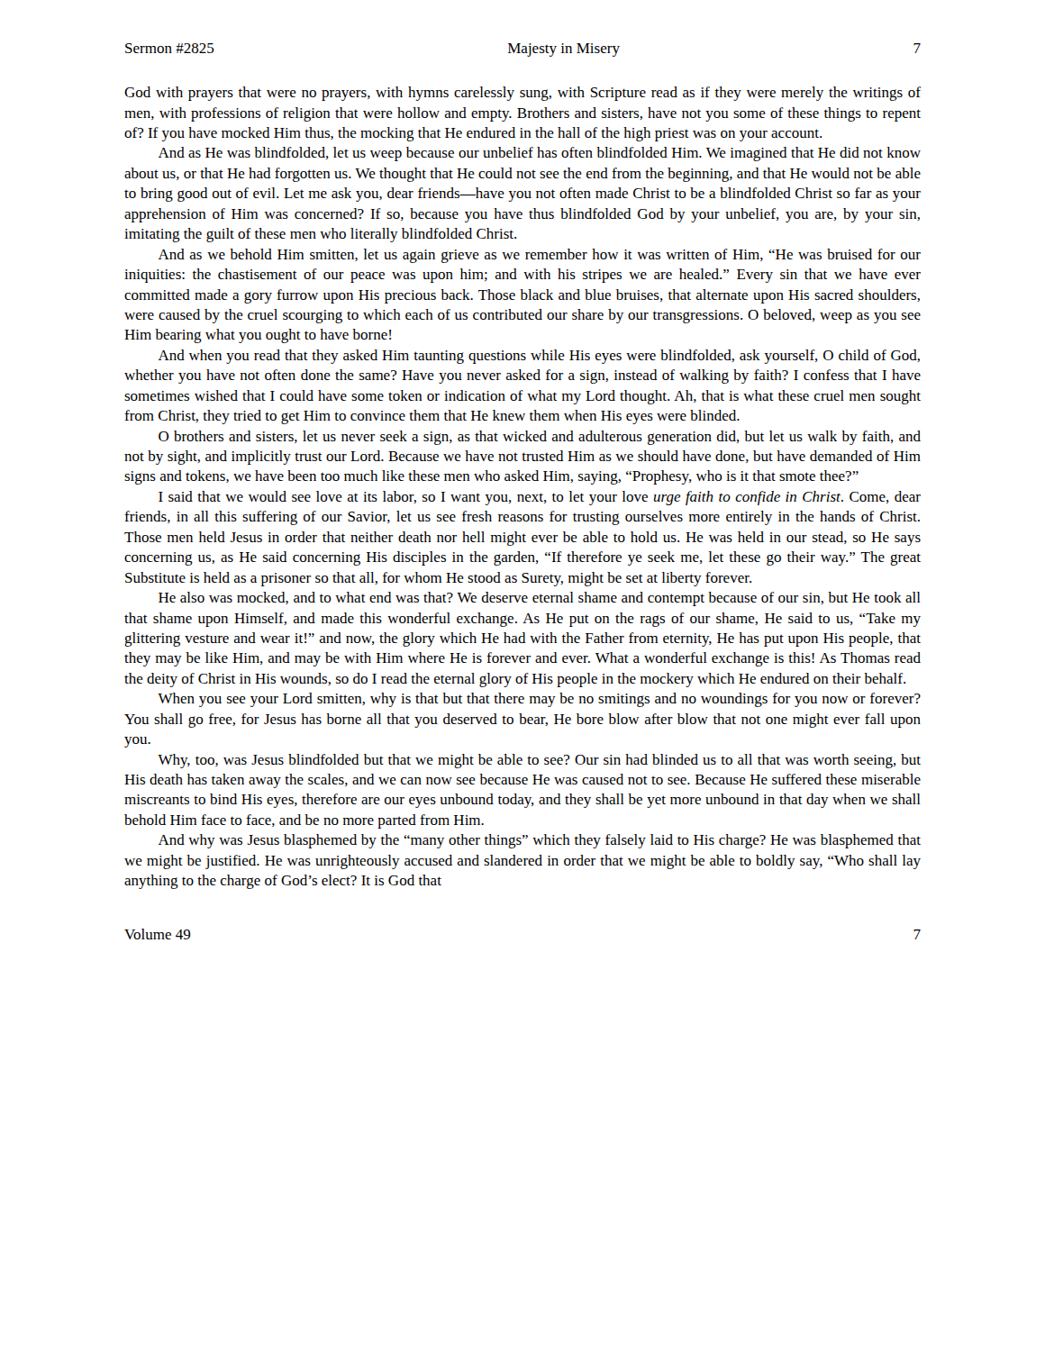Sermon #2825 Majesty in Misery 7
God with prayers that were no prayers, with hymns carelessly sung, with Scripture read as if they were merely the writings of men, with professions of religion that were hollow and empty. Brothers and sisters, have not you some of these things to repent of? If you have mocked Him thus, the mocking that He endured in the hall of the high priest was on your account.
And as He was blindfolded, let us weep because our unbelief has often blindfolded Him. We imagined that He did not know about us, or that He had forgotten us. We thought that He could not see the end from the beginning, and that He would not be able to bring good out of evil. Let me ask you, dear friends—have you not often made Christ to be a blindfolded Christ so far as your apprehension of Him was concerned? If so, because you have thus blindfolded God by your unbelief, you are, by your sin, imitating the guilt of these men who literally blindfolded Christ.
And as we behold Him smitten, let us again grieve as we remember how it was written of Him, “He was bruised for our iniquities: the chastisement of our peace was upon him; and with his stripes we are healed.” Every sin that we have ever committed made a gory furrow upon His precious back. Those black and blue bruises, that alternate upon His sacred shoulders, were caused by the cruel scourging to which each of us contributed our share by our transgressions. O beloved, weep as you see Him bearing what you ought to have borne!
And when you read that they asked Him taunting questions while His eyes were blindfolded, ask yourself, O child of God, whether you have not often done the same? Have you never asked for a sign, instead of walking by faith? I confess that I have sometimes wished that I could have some token or indication of what my Lord thought. Ah, that is what these cruel men sought from Christ, they tried to get Him to convince them that He knew them when His eyes were blinded.
O brothers and sisters, let us never seek a sign, as that wicked and adulterous generation did, but let us walk by faith, and not by sight, and implicitly trust our Lord. Because we have not trusted Him as we should have done, but have demanded of Him signs and tokens, we have been too much like these men who asked Him, saying, “Prophesy, who is it that smote thee?”
I said that we would see love at its labor, so I want you, next, to let your love urge faith to confide in Christ. Come, dear friends, in all this suffering of our Savior, let us see fresh reasons for trusting ourselves more entirely in the hands of Christ. Those men held Jesus in order that neither death nor hell might ever be able to hold us. He was held in our stead, so He says concerning us, as He said concerning His disciples in the garden, “If therefore ye seek me, let these go their way.” The great Substitute is held as a prisoner so that all, for whom He stood as Surety, might be set at liberty forever.
He also was mocked, and to what end was that? We deserve eternal shame and contempt because of our sin, but He took all that shame upon Himself, and made this wonderful exchange. As He put on the rags of our shame, He said to us, “Take my glittering vesture and wear it!” and now, the glory which He had with the Father from eternity, He has put upon His people, that they may be like Him, and may be with Him where He is forever and ever. What a wonderful exchange is this! As Thomas read the deity of Christ in His wounds, so do I read the eternal glory of His people in the mockery which He endured on their behalf.
When you see your Lord smitten, why is that but that there may be no smitings and no woundings for you now or forever? You shall go free, for Jesus has borne all that you deserved to bear, He bore blow after blow that not one might ever fall upon you.
Why, too, was Jesus blindfolded but that we might be able to see? Our sin had blinded us to all that was worth seeing, but His death has taken away the scales, and we can now see because He was caused not to see. Because He suffered these miserable miscreants to bind His eyes, therefore are our eyes unbound today, and they shall be yet more unbound in that day when we shall behold Him face to face, and be no more parted from Him.
And why was Jesus blasphemed by the “many other things” which they falsely laid to His charge? He was blasphemed that we might be justified. He was unrighteously accused and slandered in order that we might be able to boldly say, “Who shall lay anything to the charge of God’s elect? It is God that
Volume 49 7